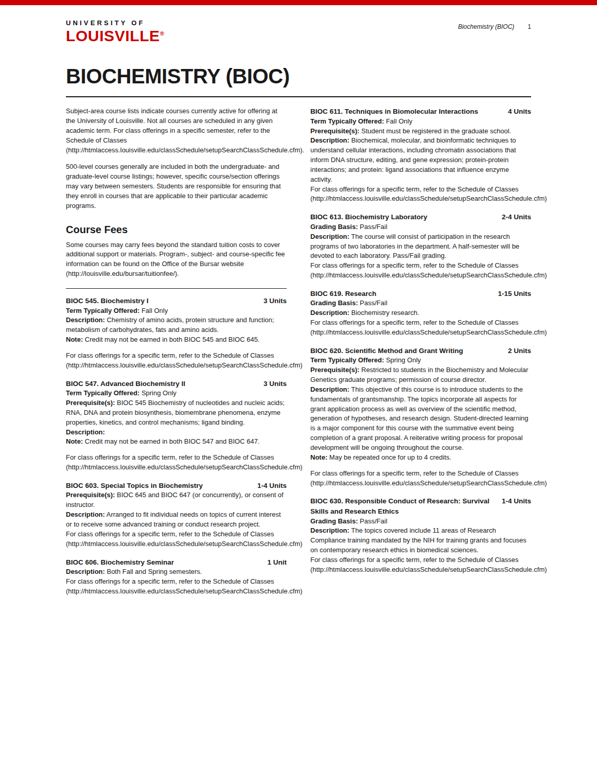UNIVERSITY OF LOUISVILLE®
Biochemistry (BIOC) 1
Biochemistry (BIOC)
Subject-area course lists indicate courses currently active for offering at the University of Louisville. Not all courses are scheduled in any given academic term. For class offerings in a specific semester, refer to the Schedule of Classes (http://htmlaccess.louisville.edu/classSchedule/setupSearchClassSchedule.cfm).
500-level courses generally are included in both the undergraduate- and graduate-level course listings; however, specific course/section offerings may vary between semesters. Students are responsible for ensuring that they enroll in courses that are applicable to their particular academic programs.
Course Fees
Some courses may carry fees beyond the standard tuition costs to cover additional support or materials. Program-, subject- and course-specific fee information can be found on the Office of the Bursar website (http://louisville.edu/bursar/tuitionfee/).
BIOC 545. Biochemistry I 3 Units
Term Typically Offered: Fall Only
Description: Chemistry of amino acids, protein structure and function; metabolism of carbohydrates, fats and amino acids.
Note: Credit may not be earned in both BIOC 545 and BIOC 645.
For class offerings for a specific term, refer to the Schedule of Classes (http://htmlaccess.louisville.edu/classSchedule/setupSearchClassSchedule.cfm)
BIOC 547. Advanced Biochemistry II 3 Units
Term Typically Offered: Spring Only
Prerequisite(s): BIOC 545 Biochemistry of nucleotides and nucleic acids; RNA, DNA and protein biosynthesis, biomembrane phenomena, enzyme properties, kinetics, and control mechanisms; ligand binding.
Description:
Note: Credit may not be earned in both BIOC 547 and BIOC 647.
For class offerings for a specific term, refer to the Schedule of Classes (http://htmlaccess.louisville.edu/classSchedule/setupSearchClassSchedule.cfm)
BIOC 603. Special Topics in Biochemistry 1-4 Units
Prerequisite(s): BIOC 645 and BIOC 647 (or concurrently), or consent of instructor.
Description: Arranged to fit individual needs on topics of current interest or to receive some advanced training or conduct research project.
For class offerings for a specific term, refer to the Schedule of Classes (http://htmlaccess.louisville.edu/classSchedule/setupSearchClassSchedule.cfm)
BIOC 606. Biochemistry Seminar 1 Unit
Description: Both Fall and Spring semesters.
For class offerings for a specific term, refer to the Schedule of Classes (http://htmlaccess.louisville.edu/classSchedule/setupSearchClassSchedule.cfm)
BIOC 611. Techniques in Biomolecular Interactions 4 Units
Term Typically Offered: Fall Only
Prerequisite(s): Student must be registered in the graduate school.
Description: Biochemical, molecular, and bioinformatic techniques to understand cellular interactions, including chromatin associations that inform DNA structure, editing, and gene expression; protein-protein interactions; and protein: ligand associations that influence enzyme activity.
For class offerings for a specific term, refer to the Schedule of Classes (http://htmlaccess.louisville.edu/classSchedule/setupSearchClassSchedule.cfm)
BIOC 613. Biochemistry Laboratory 2-4 Units
Grading Basis: Pass/Fail
Description: The course will consist of participation in the research programs of two laboratories in the department. A half-semester will be devoted to each laboratory. Pass/Fail grading.
For class offerings for a specific term, refer to the Schedule of Classes (http://htmlaccess.louisville.edu/classSchedule/setupSearchClassSchedule.cfm)
BIOC 619. Research 1-15 Units
Grading Basis: Pass/Fail
Description: Biochemistry research.
For class offerings for a specific term, refer to the Schedule of Classes (http://htmlaccess.louisville.edu/classSchedule/setupSearchClassSchedule.cfm)
BIOC 620. Scientific Method and Grant Writing 2 Units
Term Typically Offered: Spring Only
Prerequisite(s): Restricted to students in the Biochemistry and Molecular Genetics graduate programs; permission of course director.
Description: This objective of this course is to introduce students to the fundamentals of grantsmanship. The topics incorporate all aspects for grant application process as well as overview of the scientific method, generation of hypotheses, and research design. Student-directed learning is a major component for this course with the summative event being completion of a grant proposal. A reiterative writing process for proposal development will be ongoing throughout the course.
Note: May be repeated once for up to 4 credits.
For class offerings for a specific term, refer to the Schedule of Classes (http://htmlaccess.louisville.edu/classSchedule/setupSearchClassSchedule.cfm)
BIOC 630. Responsible Conduct of Research: Survival Skills and Research Ethics 1-4 Units
Grading Basis: Pass/Fail
Description: The topics covered include 11 areas of Research Compliance training mandated by the NIH for training grants and focuses on contemporary research ethics in biomedical sciences.
For class offerings for a specific term, refer to the Schedule of Classes (http://htmlaccess.louisville.edu/classSchedule/setupSearchClassSchedule.cfm)